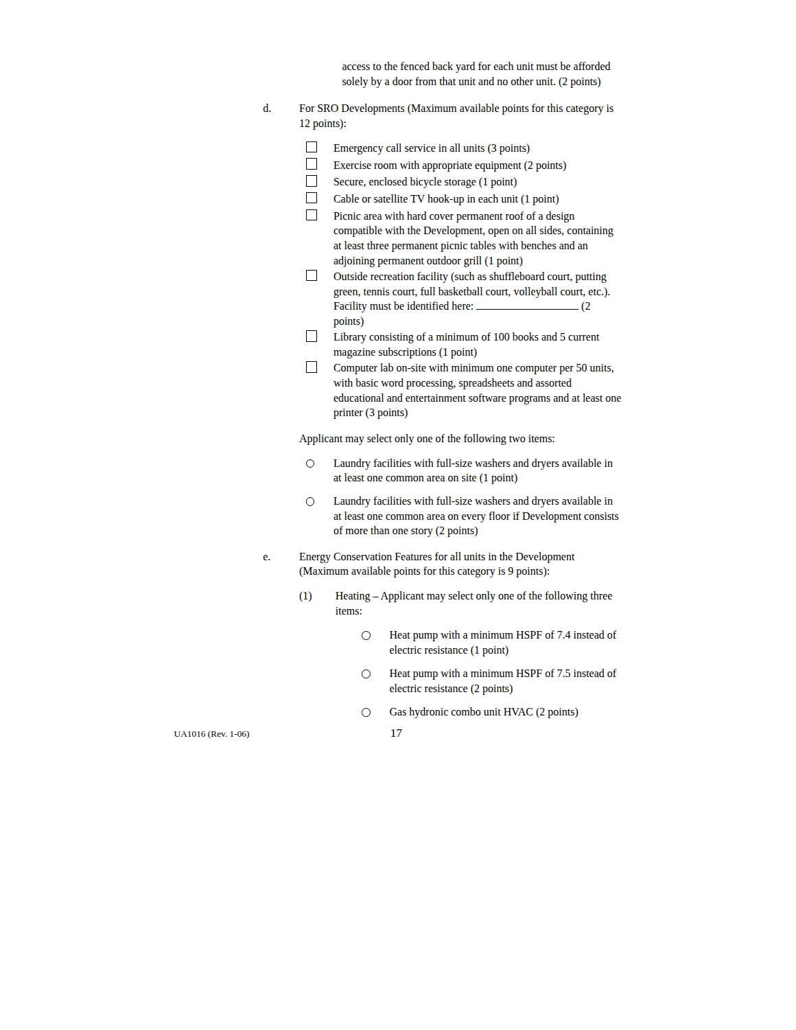access to the fenced back yard for each unit must be afforded solely by a door from that unit and no other unit. (2 points)
d.
For SRO Developments (Maximum available points for this category is 12 points):
Emergency call service in all units (3 points)
Exercise room with appropriate equipment (2 points)
Secure, enclosed bicycle storage (1 point)
Cable or satellite TV hook-up in each unit (1 point)
Picnic area with hard cover permanent roof of a design compatible with the Development, open on all sides, containing at least three permanent picnic tables with benches and an adjoining permanent outdoor grill (1 point)
Outside recreation facility (such as shuffleboard court, putting green, tennis court, full basketball court, volleyball court, etc.). Facility must be identified here: (2 points)
Library consisting of a minimum of 100 books and 5 current magazine subscriptions (1 point)
Computer lab on-site with minimum one computer per 50 units, with basic word processing, spreadsheets and assorted educational and entertainment software programs and at least one printer (3 points)
Applicant may select only one of the following two items:
Laundry facilities with full-size washers and dryers available in at least one common area on site (1 point)
Laundry facilities with full-size washers and dryers available in at least one common area on every floor if Development consists of more than one story (2 points)
e.
Energy Conservation Features for all units in the Development (Maximum available points for this category is 9 points):
(1)
Heating – Applicant may select only one of the following three items:
Heat pump with a minimum HSPF of 7.4 instead of electric resistance (1 point)
Heat pump with a minimum HSPF of 7.5 instead of electric resistance (2 points)
Gas hydronic combo unit HVAC (2 points)
UA1016 (Rev. 1-06)
17